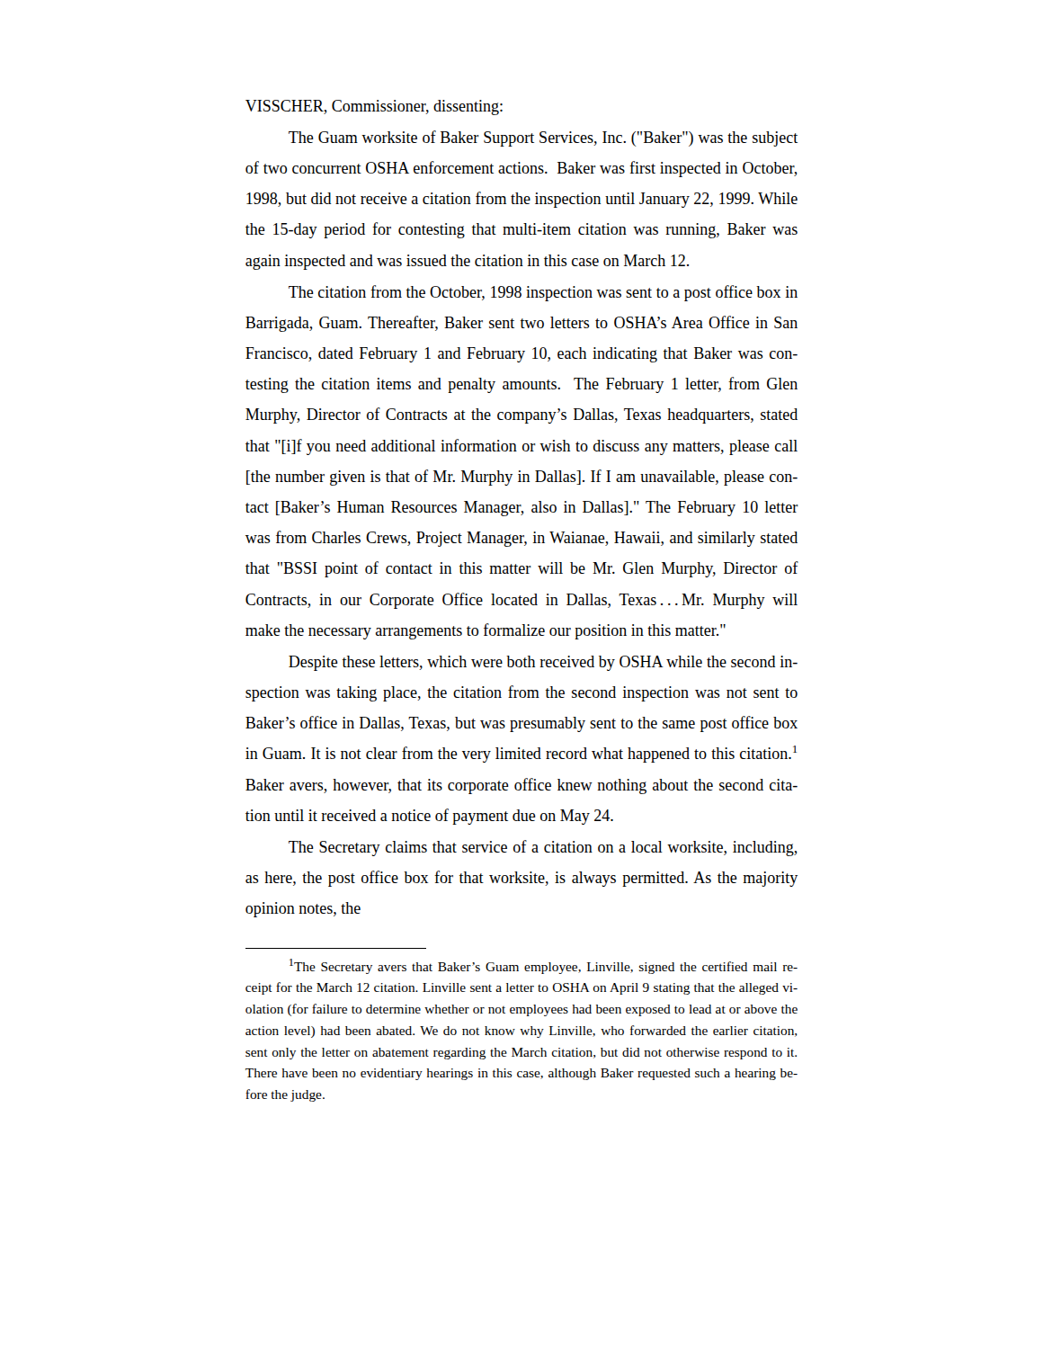VISSCHER, Commissioner, dissenting:
The Guam worksite of Baker Support Services, Inc. ("Baker") was the subject of two concurrent OSHA enforcement actions. Baker was first inspected in October, 1998, but did not receive a citation from the inspection until January 22, 1999. While the 15-day period for contesting that multi-item citation was running, Baker was again inspected and was issued the citation in this case on March 12.
The citation from the October, 1998 inspection was sent to a post office box in Barrigada, Guam. Thereafter, Baker sent two letters to OSHA’s Area Office in San Francisco, dated February 1 and February 10, each indicating that Baker was contesting the citation items and penalty amounts. The February 1 letter, from Glen Murphy, Director of Contracts at the company’s Dallas, Texas headquarters, stated that "[i]f you need additional information or wish to discuss any matters, please call [the number given is that of Mr. Murphy in Dallas]. If I am unavailable, please contact [Baker’s Human Resources Manager, also in Dallas]." The February 10 letter was from Charles Crews, Project Manager, in Waianae, Hawaii, and similarly stated that "BSSI point of contact in this matter will be Mr. Glen Murphy, Director of Contracts, in our Corporate Office located in Dallas, Texas . . . Mr. Murphy will make the necessary arrangements to formalize our position in this matter."
Despite these letters, which were both received by OSHA while the second inspection was taking place, the citation from the second inspection was not sent to Baker’s office in Dallas, Texas, but was presumably sent to the same post office box in Guam. It is not clear from the very limited record what happened to this citation.1 Baker avers, however, that its corporate office knew nothing about the second citation until it received a notice of payment due on May 24.
The Secretary claims that service of a citation on a local worksite, including, as here, the post office box for that worksite, is always permitted. As the majority opinion notes, the
1 The Secretary avers that Baker’s Guam employee, Linville, signed the certified mail receipt for the March 12 citation. Linville sent a letter to OSHA on April 9 stating that the alleged violation (for failure to determine whether or not employees had been exposed to lead at or above the action level) had been abated. We do not know why Linville, who forwarded the earlier citation, sent only the letter on abatement regarding the March citation, but did not otherwise respond to it. There have been no evidentiary hearings in this case, although Baker requested such a hearing before the judge.